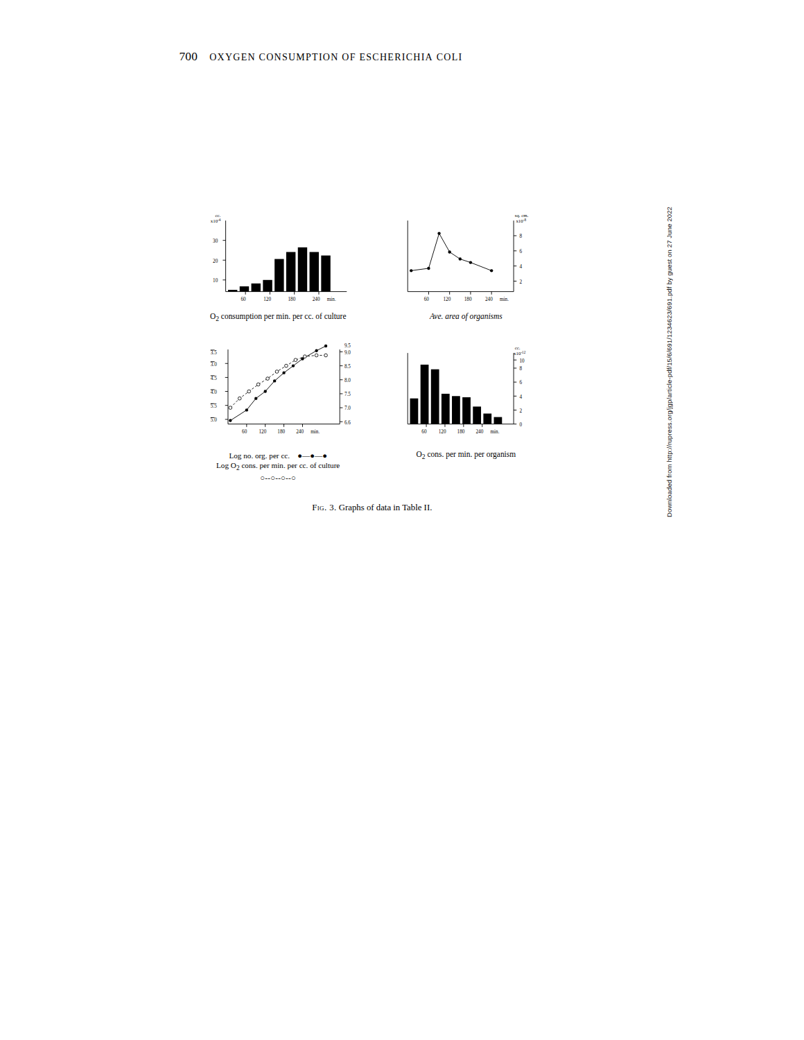700 Oxygen Consumption of Escherichia Coli
cc. x10-4 10 20 30 60 120 180 240 min.
O2 consumption per min. per cc. of culture
sq. cm. x10-8 2 4 6 8 60 120 180 240 min.
Ave. area of organisms
5.0 5.5 4.0 4.5 3.0 3.5 6.6 7.0 7.5 8.0 8.5 9.0 9.5 60 120 180 240 min.
Log no. org. per cc. ●—●—●
Log O2 cons. per min. per cc. of culture
○--○--○--○
cc. x10-12 0 2 4 6 8 10 60 120 180 240 min.
O2 cons. per min. per organism
Fig. 3. Graphs of data in Table II.
Downloaded from http://rupress.org/jgp/article-pdf/15/6/691/1234623/691.pdf by guest on 27 June 2022